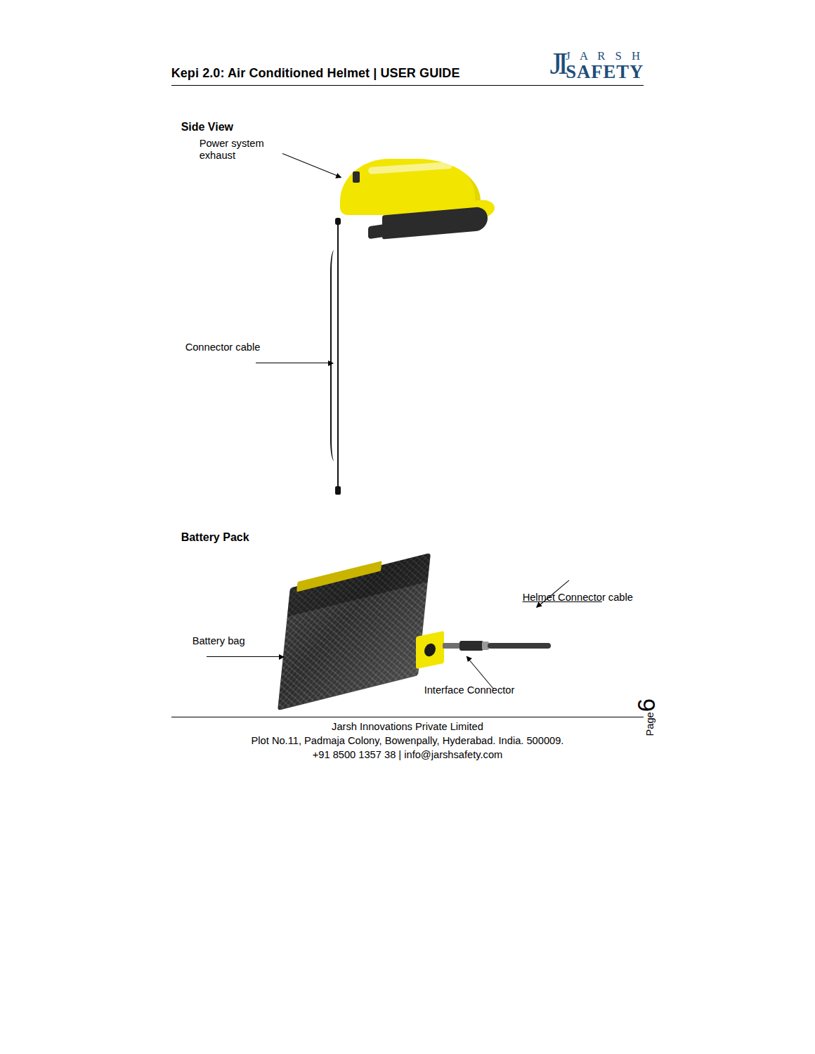JI J A R S H
SAFETY
Kepi 2.0: Air Conditioned Helmet | USER GUIDE
Side View
Power system
exhaust
Connector cable
Battery Pack
Helmet Connector cable
Battery bag
Interface Connector
Page6
Jarsh Innovations Private Limited
Plot No.11, Padmaja Colony, Bowenpally, Hyderabad. India. 500009.
+91 8500 1357 38 | info@jarshsafety.com